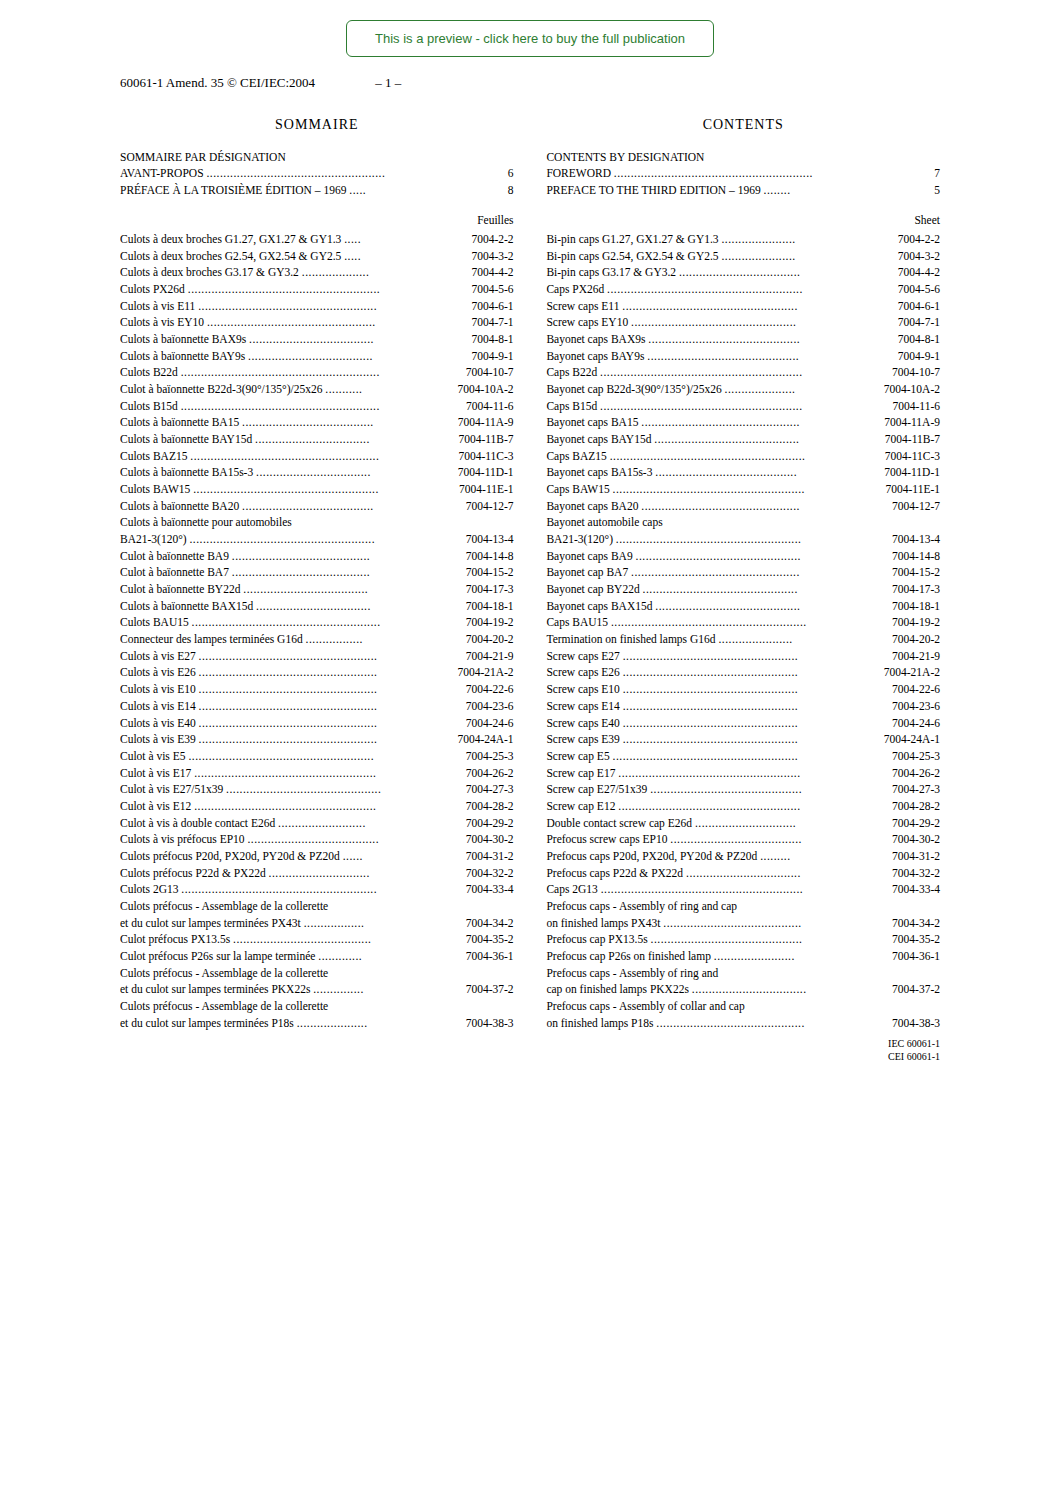This is a preview - click here to buy the full publication
60061-1 Amend. 35 © CEI/IEC:2004
– 1 –
SOMMAIRE
CONTENTS
SOMMAIRE PAR DÉSIGNATION
| AVANT-PROPOS ..................................................... | 6 |
| PRÉFACE À LA TROISIÈME ÉDITION – 1969 ..... | 8 |
| | Feuilles |
| Culots à deux broches G1.27, GX1.27 & GY1.3 ..... | 7004-2-2 |
| Culots à deux broches G2.54, GX2.54 & GY2.5 ..... | 7004-3-2 |
| Culots à deux broches G3.17 & GY3.2 .................... | 7004-4-2 |
| Culots PX26d ......................................................... | 7004-5-6 |
| Culots à vis E11 ..................................................... | 7004-6-1 |
| Culots à vis EY10 .................................................. | 7004-7-1 |
| Culots à baïonnette BAX9s ..................................... | 7004-8-1 |
| Culots à baïonnette BAY9s ..................................... | 7004-9-1 |
| Culots B22d ........................................................... | 7004-10-7 |
| Culot à baïonnette B22d-3(90°/135°)/25x26 ........... | 7004-10A-2 |
| Culots B15d ........................................................... | 7004-11-6 |
| Culots à baïonnette BA15 ....................................... | 7004-11A-9 |
| Culots à baïonnette BAY15d .................................. | 7004-11B-7 |
| Culots BAZ15 ........................................................ | 7004-11C-3 |
| Culots à baïonnette BA15s-3 .................................. | 7004-11D-1 |
| Culots BAW15 ....................................................... | 7004-11E-1 |
| Culots à baïonnette BA20 ....................................... | 7004-12-7 |
| Culots à baïonnette pour automobiles BA21-3(120°) ....................................................... | 7004-13-4 |
| Culot à baïonnette BA9 ......................................... | 7004-14-8 |
| Culot à baïonnette BA7 ......................................... | 7004-15-2 |
| Culot à baïonnette BY22d ..................................... | 7004-17-3 |
| Culots à baïonnette BAX15d .................................. | 7004-18-1 |
| Culots BAU15 ........................................................ | 7004-19-2 |
| Connecteur des lampes terminées G16d ................. | 7004-20-2 |
| Culots à vis E27 ..................................................... | 7004-21-9 |
| Culots à vis E26 ..................................................... | 7004-21A-2 |
| Culots à vis E10 ..................................................... | 7004-22-6 |
| Culots à vis E14 ..................................................... | 7004-23-6 |
| Culots à vis E40 ..................................................... | 7004-24-6 |
| Culots à vis E39 ..................................................... | 7004-24A-1 |
| Culot à vis E5 ....................................................... | 7004-25-3 |
| Culot à vis E17 ...................................................... | 7004-26-2 |
| Culot à vis E27/51x39 .............................................. | 7004-27-3 |
| Culot à vis E12 ...................................................... | 7004-28-2 |
| Culot à vis à double contact E26d .......................... | 7004-29-2 |
| Culots à vis préfocus EP10 ....................................... | 7004-30-2 |
| Culots préfocus P20d, PX20d, PY20d & PZ20d ...... | 7004-31-2 |
| Culots préfocus P22d & PX22d .............................. | 7004-32-2 |
| Culots 2G13 .......................................................... | 7004-33-4 |
| Culots préfocus - Assemblage de la collerette et du culot sur lampes terminées PX43t .................. | 7004-34-2 |
| Culot préfocus PX13.5s ......................................... | 7004-35-2 |
| Culot préfocus P26s sur la lampe terminée ............. | 7004-36-1 |
| Culots préfocus - Assemblage de la collerette et du culot sur lampes terminées PKX22s ............... | 7004-37-2 |
| Culots préfocus - Assemblage de la collerette et du culot sur lampes terminées P18s ..................... | 7004-38-3 |
CONTENTS BY DESIGNATION
| FOREWORD ........................................................... | 7 |
| PREFACE TO THE THIRD EDITION – 1969 ........ | 5 |
| | Sheet |
| Bi-pin caps G1.27, GX1.27 & GY1.3 ...................... | 7004-2-2 |
| Bi-pin caps G2.54, GX2.54 & GY2.5 ...................... | 7004-3-2 |
| Bi-pin caps G3.17 & GY3.2 .................................... | 7004-4-2 |
| Caps PX26d .......................................................... | 7004-5-6 |
| Screw caps E11 .................................................... | 7004-6-1 |
| Screw caps EY10 ................................................. | 7004-7-1 |
| Bayonet caps BAX9s ............................................. | 7004-8-1 |
| Bayonet caps BAY9s ............................................. | 7004-9-1 |
| Caps B22d ............................................................ | 7004-10-7 |
| Bayonet cap B22d-3(90°/135°)/25x26 ..................... | 7004-10A-2 |
| Caps B15d ............................................................ | 7004-11-6 |
| Bayonet caps BA15 ............................................... | 7004-11A-9 |
| Bayonet caps BAY15d ........................................... | 7004-11B-7 |
| Caps BAZ15 .......................................................... | 7004-11C-3 |
| Bayonet caps BA15s-3 .......................................... | 7004-11D-1 |
| Caps BAW15 ......................................................... | 7004-11E-1 |
| Bayonet caps BA20 ............................................... | 7004-12-7 |
| Bayonet automobile caps BA21-3(120°) ....................................................... | 7004-13-4 |
| Bayonet caps BA9 ................................................. | 7004-14-8 |
| Bayonet cap BA7 .................................................. | 7004-15-2 |
| Bayonet cap BY22d .............................................. | 7004-17-3 |
| Bayonet caps BAX15d ........................................... | 7004-18-1 |
| Caps BAU15 .......................................................... | 7004-19-2 |
| Termination on finished lamps G16d ...................... | 7004-20-2 |
| Screw caps E27 .................................................... | 7004-21-9 |
| Screw caps E26 .................................................... | 7004-21A-2 |
| Screw caps E10 .................................................... | 7004-22-6 |
| Screw caps E14 .................................................... | 7004-23-6 |
| Screw caps E40 .................................................... | 7004-24-6 |
| Screw caps E39 .................................................... | 7004-24A-1 |
| Screw cap E5 ....................................................... | 7004-25-3 |
| Screw cap E17 ...................................................... | 7004-26-2 |
| Screw cap E27/51x39 ............................................. | 7004-27-3 |
| Screw cap E12 ...................................................... | 7004-28-2 |
| Double contact screw cap E26d .............................. | 7004-29-2 |
| Prefocus screw caps EP10 ....................................... | 7004-30-2 |
| Prefocus caps P20d, PX20d, PY20d & PZ20d ......... | 7004-31-2 |
| Prefocus caps P22d & PX22d .................................. | 7004-32-2 |
| Caps 2G13 ............................................................ | 7004-33-4 |
| Prefocus caps - Assembly of ring and cap on finished lamps PX43t ......................................... | 7004-34-2 |
| Prefocus cap PX13.5s ............................................. | 7004-35-2 |
| Prefocus cap P26s on finished lamp ........................ | 7004-36-1 |
| Prefocus caps - Assembly of ring and cap on finished lamps PKX22s .................................. | 7004-37-2 |
| Prefocus caps - Assembly of collar and cap on finished lamps P18s ............................................ | 7004-38-3 |
IEC 60061-1
CEI 60061-1